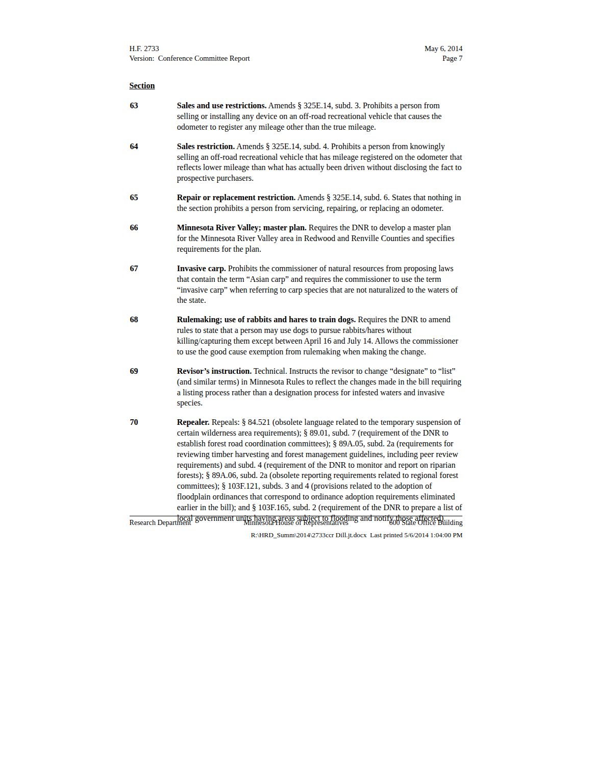H.F. 2733
Version: Conference Committee Report
May 6, 2014
Page 7
Section
| 63 | Sales and use restrictions. Amends § 325E.14, subd. 3. Prohibits a person from selling or installing any device on an off-road recreational vehicle that causes the odometer to register any mileage other than the true mileage. |
| 64 | Sales restriction. Amends § 325E.14, subd. 4. Prohibits a person from knowingly selling an off-road recreational vehicle that has mileage registered on the odometer that reflects lower mileage than what has actually been driven without disclosing the fact to prospective purchasers. |
| 65 | Repair or replacement restriction. Amends § 325E.14, subd. 6. States that nothing in the section prohibits a person from servicing, repairing, or replacing an odometer. |
| 66 | Minnesota River Valley; master plan. Requires the DNR to develop a master plan for the Minnesota River Valley area in Redwood and Renville Counties and specifies requirements for the plan. |
| 67 | Invasive carp. Prohibits the commissioner of natural resources from proposing laws that contain the term “Asian carp” and requires the commissioner to use the term “invasive carp” when referring to carp species that are not naturalized to the waters of the state. |
| 68 | Rulemaking; use of rabbits and hares to train dogs. Requires the DNR to amend rules to state that a person may use dogs to pursue rabbits/hares without killing/capturing them except between April 16 and July 14. Allows the commissioner to use the good cause exemption from rulemaking when making the change. |
| 69 | Revisor’s instruction. Technical. Instructs the revisor to change “designate” to “list” (and similar terms) in Minnesota Rules to reflect the changes made in the bill requiring a listing process rather than a designation process for infested waters and invasive species. |
| 70 | Repealer. Repeals: § 84.521 (obsolete language related to the temporary suspension of certain wilderness area requirements); § 89.01, subd. 7 (requirement of the DNR to establish forest road coordination committees); § 89A.05, subd. 2a (requirements for reviewing timber harvesting and forest management guidelines, including peer review requirements) and subd. 4 (requirement of the DNR to monitor and report on riparian forests); § 89A.06, subd. 2a (obsolete reporting requirements related to regional forest committees); § 103F.121, subds. 3 and 4 (provisions related to the adoption of floodplain ordinances that correspond to ordinance adoption requirements eliminated earlier in the bill); and § 103F.165, subd. 2 (requirement of the DNR to prepare a list of local government units having areas subject to flooding and notify those affected). |
Research Department
Minnesota House of Representatives
600 State Office Building
R:\HRD_Summ\2014\2733ccr Dill.jt.docx Last printed 5/6/2014 1:04:00 PM